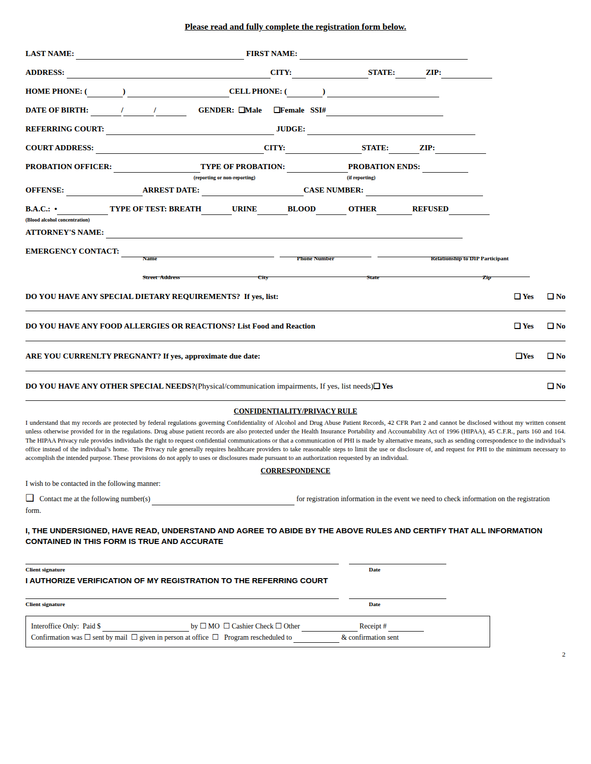Please read and fully complete the registration form below.
LAST NAME: FIRST NAME:
ADDRESS: CITY: STATE: ZIP:
HOME PHONE: ( ) CELL PHONE: ( )
DATE OF BIRTH: / / GENDER: ❑Male ❑Female SSI#
REFERRING COURT: JUDGE:
COURT ADDRESS: CITY: STATE: ZIP:
PROBATION OFFICER: TYPE OF PROBATION: PROBATION ENDS:
(reporting or non-reporting)(if reporting)
OFFENSE: ARREST DATE: CASE NUMBER:
B.A.C.: • TYPE OF TEST: BREATH URINE BLOOD OTHER REFUSED
(Blood alcohol concentration)
ATTORNEY'S NAME:
EMERGENCY CONTACT:
Name Phone Number Relationship to DIP Participant
Street Address City State Zip
DO YOU HAVE ANY SPECIAL DIETARY REQUIREMENTS? If yes, list: ❑ Yes ❑ No
DO YOU HAVE ANY FOOD ALLERGIES OR REACTIONS? List Food and Reaction ❑ Yes ❑ No
ARE YOU CURRENLTY PREGNANT? If yes, approximate due date: ❑Yes ❑ No
DO YOU HAVE ANY OTHER SPECIAL NEEDS?(Physical/communication impairments, If yes, list needs)❑ Yes ❑ No
CONFIDENTIALITY/PRIVACY RULE
I understand that my records are protected by federal regulations governing Confidentiality of Alcohol and Drug Abuse Patient Records, 42 CFR Part 2 and cannot be disclosed without my written consent unless otherwise provided for in the regulations. Drug abuse patient records are also protected under the Health Insurance Portability and Accountability Act of 1996 (HIPAA), 45 C.F.R., parts 160 and 164. The HIPAA Privacy rule provides individuals the right to request confidential communications or that a communication of PHI is made by alternative means, such as sending correspondence to the individual’s office instead of the individual’s home. The Privacy rule generally requires healthcare providers to take reasonable steps to limit the use or disclosure of, and request for PHI to the minimum necessary to accomplish the intended purpose. These provisions do not apply to uses or disclosures made pursuant to an authorization requested by an individual.
CORRESPONDENCE
I wish to be contacted in the following manner:
❑ Contact me at the following number(s) for registration information in the event we need to check information on the registration form.
I, THE UNDERSIGNED, HAVE READ, UNDERSTAND AND AGREE TO ABIDE BY THE ABOVE RULES AND CERTIFY THAT ALL INFORMATION CONTAINED IN THIS FORM IS TRUE AND ACCURATE
Client signature Date
I AUTHORIZE VERIFICATION OF MY REGISTRATION TO THE REFERRING COURT
Client signature Date
Interoffice Only: Paid $ by ☐ MO ☐ Cashier Check ☐ Other Receipt #
Confirmation was ☐ sent by mail ☐ given in person at office ☐ Program rescheduled to & confirmation sent
2